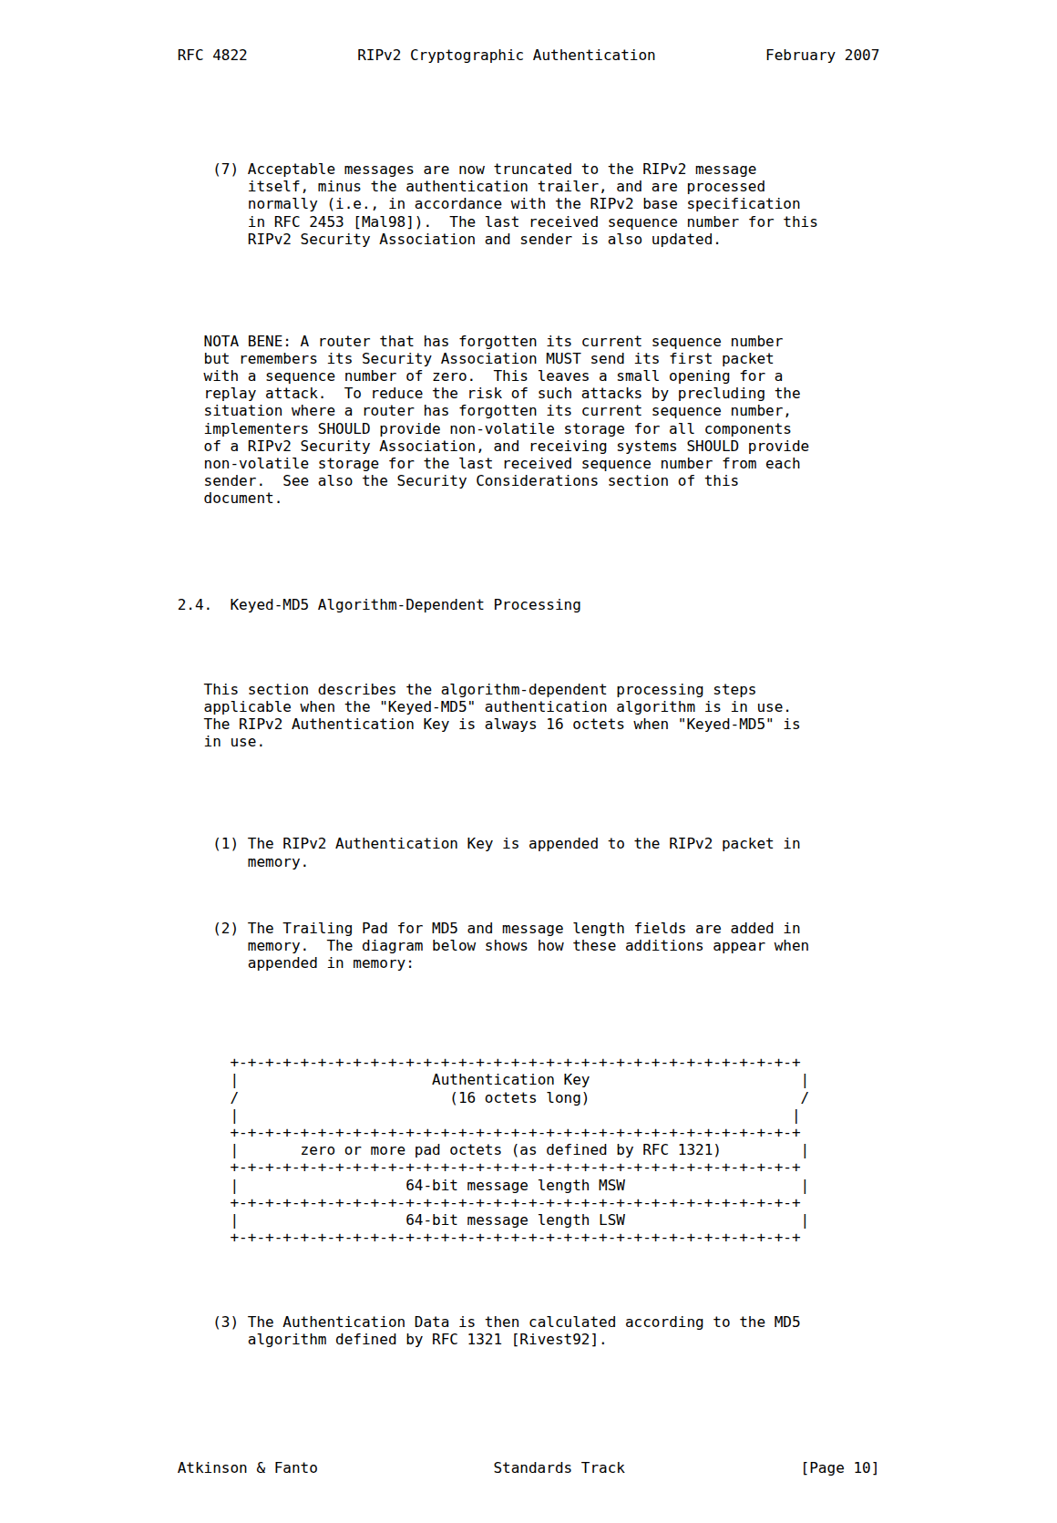RFC 4822 RIPv2 Cryptographic Authentication February 2007
(7) Acceptable messages are now truncated to the RIPv2 message itself, minus the authentication trailer, and are processed normally (i.e., in accordance with the RIPv2 base specification in RFC 2453 [Mal98]). The last received sequence number for this RIPv2 Security Association and sender is also updated.
NOTA BENE: A router that has forgotten its current sequence number but remembers its Security Association MUST send its first packet with a sequence number of zero. This leaves a small opening for a replay attack. To reduce the risk of such attacks by precluding the situation where a router has forgotten its current sequence number, implementers SHOULD provide non-volatile storage for all components of a RIPv2 Security Association, and receiving systems SHOULD provide non-volatile storage for the last received sequence number from each sender. See also the Security Considerations section of this document.
2.4. Keyed-MD5 Algorithm-Dependent Processing
This section describes the algorithm-dependent processing steps applicable when the "Keyed-MD5" authentication algorithm is in use. The RIPv2 Authentication Key is always 16 octets when "Keyed-MD5" is in use.
(1) The RIPv2 Authentication Key is appended to the RIPv2 packet in memory.
(2) The Trailing Pad for MD5 and message length fields are added in memory. The diagram below shows how these additions appear when appended in memory:
      +-+-+-+-+-+-+-+-+-+-+-+-+-+-+-+-+-+-+-+-+-+-+-+-+-+-+-+-+-+-+-+-+
      |                      Authentication Key                        |
      /                        (16 octets long)                        /
      |                                                               |
      +-+-+-+-+-+-+-+-+-+-+-+-+-+-+-+-+-+-+-+-+-+-+-+-+-+-+-+-+-+-+-+-+
      |       zero or more pad octets (as defined by RFC 1321)         |
      +-+-+-+-+-+-+-+-+-+-+-+-+-+-+-+-+-+-+-+-+-+-+-+-+-+-+-+-+-+-+-+-+
      |                   64-bit message length MSW                    |
      +-+-+-+-+-+-+-+-+-+-+-+-+-+-+-+-+-+-+-+-+-+-+-+-+-+-+-+-+-+-+-+-+
      |                   64-bit message length LSW                    |
      +-+-+-+-+-+-+-+-+-+-+-+-+-+-+-+-+-+-+-+-+-+-+-+-+-+-+-+-+-+-+-+-+
(3) The Authentication Data is then calculated according to the MD5 algorithm defined by RFC 1321 [Rivest92].
Atkinson & Fanto Standards Track [Page 10]